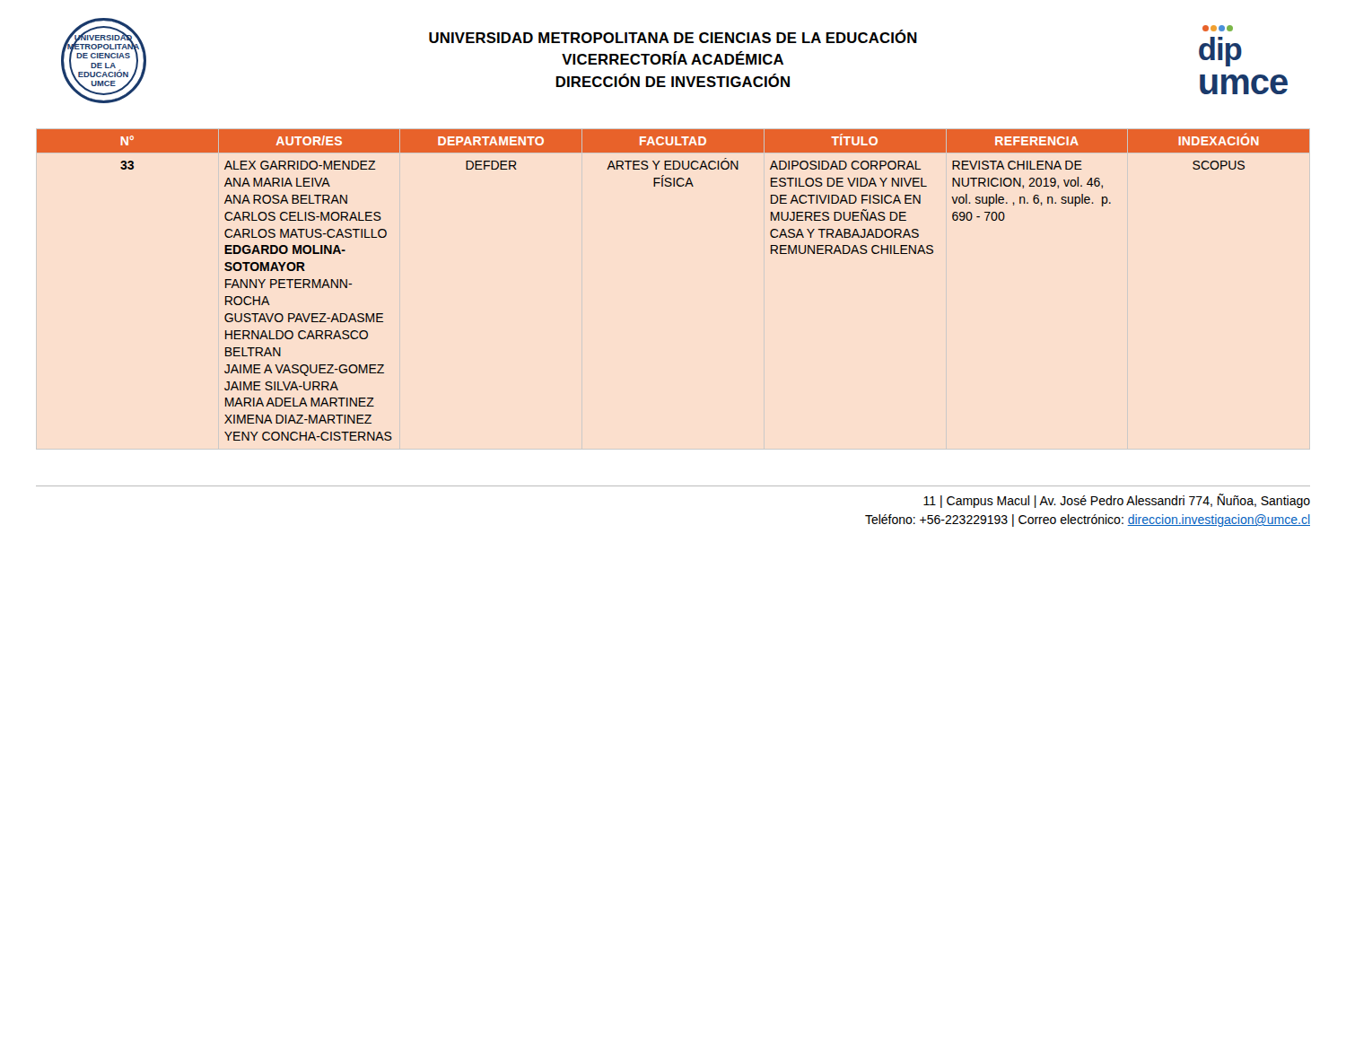UNIVERSIDAD
METROPOLITANA
DE CIENCIAS
DE LA EDUCACIÓN
UMCE
UNIVERSIDAD METROPOLITANA DE CIENCIAS DE LA EDUCACIÓN
VICERRECTORÍA ACADÉMICA
DIRECCIÓN DE INVESTIGACIÓN
dip
umce
| N° | AUTOR/ES | DEPARTAMENTO | FACULTAD | TÍTULO | REFERENCIA | INDEXACIÓN |
| --- | --- | --- | --- | --- | --- | --- |
| 33 | ALEX GARRIDO-MENDEZ ANA MARIA LEIVA ANA ROSA BELTRAN CARLOS CELIS-MORALES CARLOS MATUS-CASTILLO EDGARDO MOLINA-SOTOMAYOR FANNY PETERMANN-ROCHA GUSTAVO PAVEZ-ADASME HERNALDO CARRASCO BELTRAN JAIME A VASQUEZ-GOMEZ JAIME SILVA-URRA MARIA ADELA MARTINEZ XIMENA DIAZ-MARTINEZ YENY CONCHA-CISTERNAS | DEFDER | ARTES Y EDUCACIÓN FÍSICA | ADIPOSIDAD CORPORAL ESTILOS DE VIDA Y NIVEL DE ACTIVIDAD FISICA EN MUJERES DUEÑAS DE CASA Y TRABAJADORAS REMUNERADAS CHILENAS | REVISTA CHILENA DE NUTRICION, 2019, vol. 46, vol. suple. , n. 6, n. suple. p. 690 - 700 | SCOPUS |
11 | Campus Macul | Av. José Pedro Alessandri 774, Ñuñoa, Santiago
Teléfono: +56-223229193 | Correo electrónico: direccion.investigacion@umce.cl